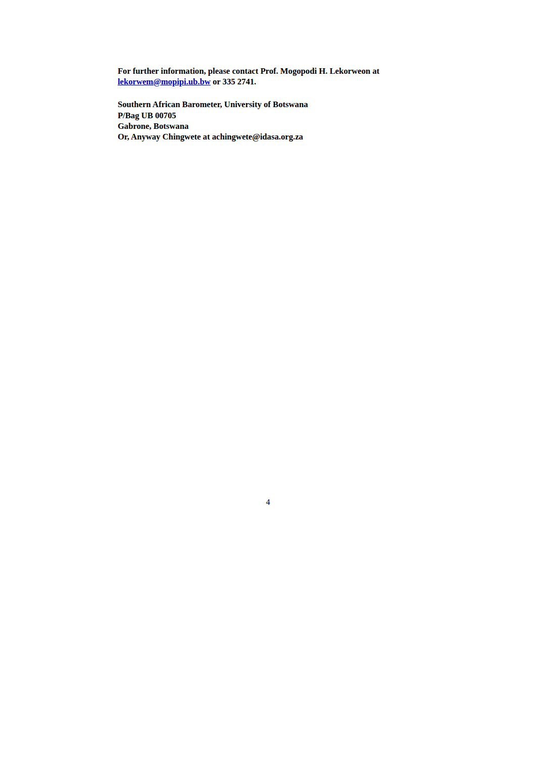For further information, please contact Prof. Mogopodi H. Lekorweon at lekorwem@mopipi.ub.bw or 335 2741.
Southern African Barometer, University of Botswana
P/Bag UB 00705
Gabrone, Botswana
Or, Anyway Chingwete at achingwete@idasa.org.za
4